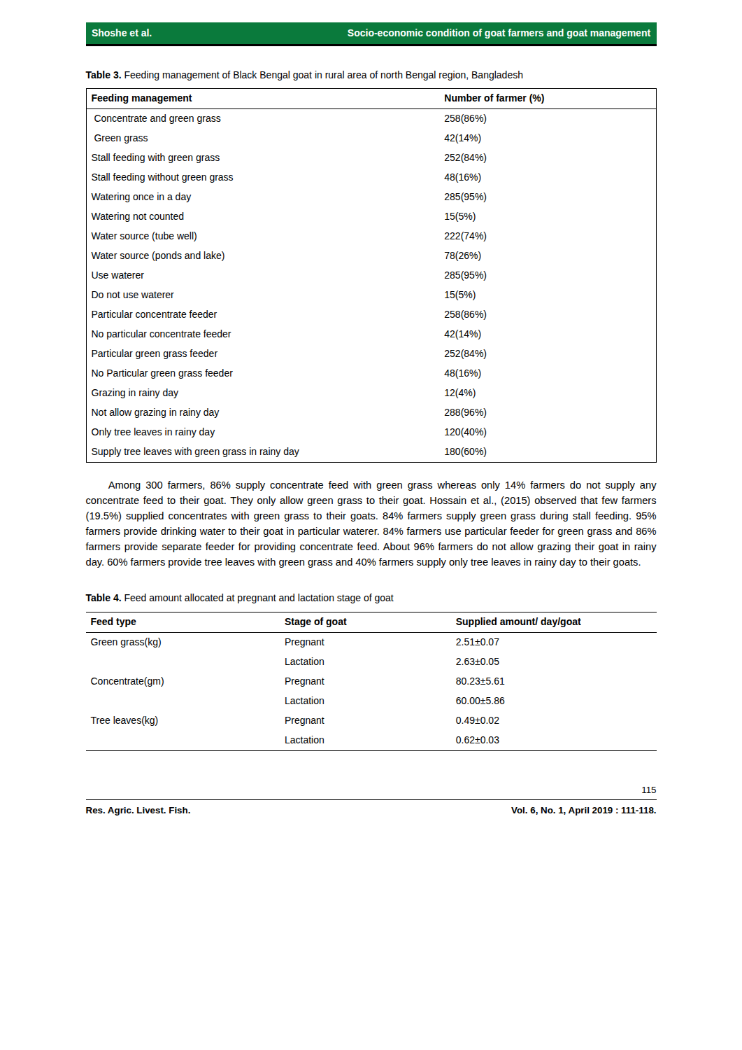Shoshe et al. Socio-economic condition of goat farmers and goat management
Table 3. Feeding management of Black Bengal goat in rural area of north Bengal region, Bangladesh
| Feeding management | Number of farmer (%) |
| --- | --- |
| Concentrate and green grass | 258(86%) |
| Green grass | 42(14%) |
| Stall feeding with green grass | 252(84%) |
| Stall feeding without green grass | 48(16%) |
| Watering once in a day | 285(95%) |
| Watering not counted | 15(5%) |
| Water source (tube well) | 222(74%) |
| Water source (ponds and lake) | 78(26%) |
| Use waterer | 285(95%) |
| Do not use waterer | 15(5%) |
| Particular concentrate feeder | 258(86%) |
| No particular concentrate feeder | 42(14%) |
| Particular green grass feeder | 252(84%) |
| No Particular green grass feeder | 48(16%) |
| Grazing in rainy day | 12(4%) |
| Not allow grazing in rainy day | 288(96%) |
| Only tree leaves in rainy day | 120(40%) |
| Supply tree leaves with green grass in rainy day | 180(60%) |
Among 300 farmers, 86% supply concentrate feed with green grass whereas only 14% farmers do not supply any concentrate feed to their goat. They only allow green grass to their goat. Hossain et al., (2015) observed that few farmers (19.5%) supplied concentrates with green grass to their goats. 84% farmers supply green grass during stall feeding. 95% farmers provide drinking water to their goat in particular waterer. 84% farmers use particular feeder for green grass and 86% farmers provide separate feeder for providing concentrate feed. About 96% farmers do not allow grazing their goat in rainy day. 60% farmers provide tree leaves with green grass and 40% farmers supply only tree leaves in rainy day to their goats.
Table 4. Feed amount allocated at pregnant and lactation stage of goat
| Feed type | Stage of goat | Supplied amount/ day/goat |
| --- | --- | --- |
| Green grass(kg) | Pregnant | 2.51±0.07 |
| | Lactation | 2.63±0.05 |
| Concentrate(gm) | Pregnant | 80.23±5.61 |
| | Lactation | 60.00±5.86 |
| Tree leaves(kg) | Pregnant | 0.49±0.02 |
| | Lactation | 0.62±0.03 |
115
Res. Agric. Livest. Fish. Vol. 6, No. 1, April 2019 : 111-118.